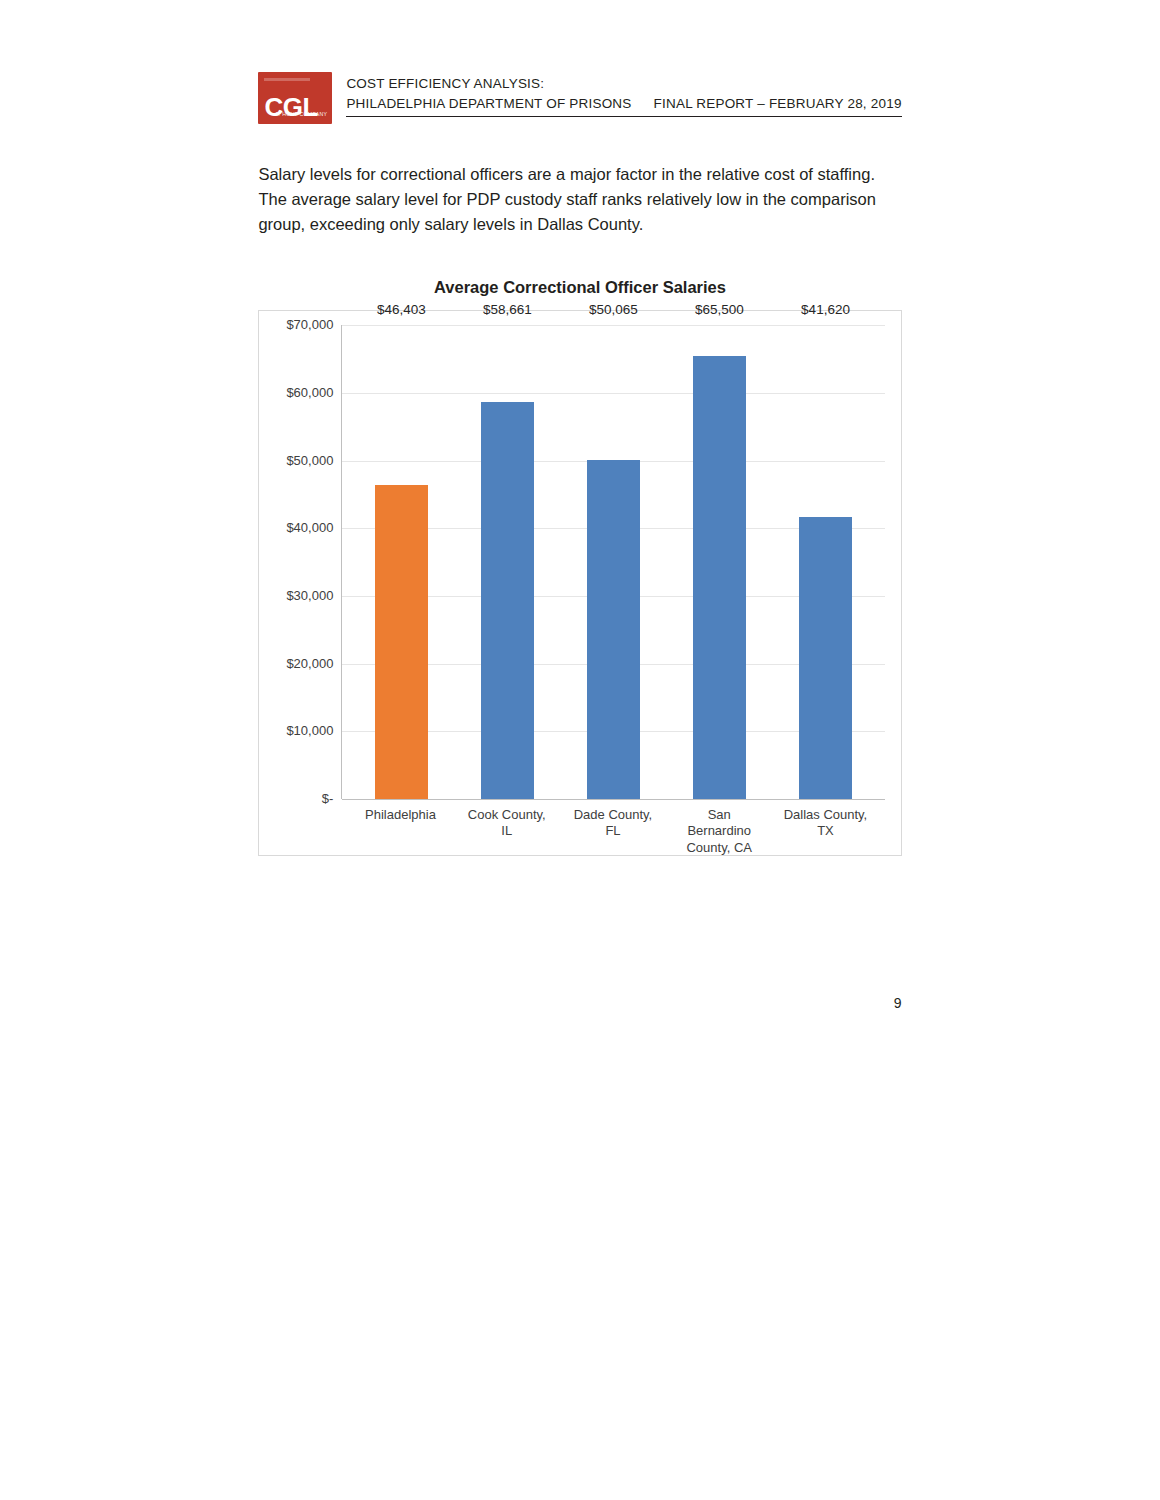CGL
A. Hunt Company
Cost Efficiency Analysis:
Philadelphia Department of Prisons Final Report – February 28, 2019
Salary levels for correctional officers are a major factor in the relative cost of staffing. The average salary level for PDP custody staff ranks relatively low in the comparison group, exceeding only salary levels in Dallas County.
Average Correctional Officer Salaries
$70,000
$60,000
$50,000
$40,000
$30,000
$20,000
$10,000
$-
$46,403
$58,661
$50,065
$65,500
$41,620
Philadelphia
Cook County, IL
Dade County, FL
San Bernardino
County, CA
Dallas County, TX
9